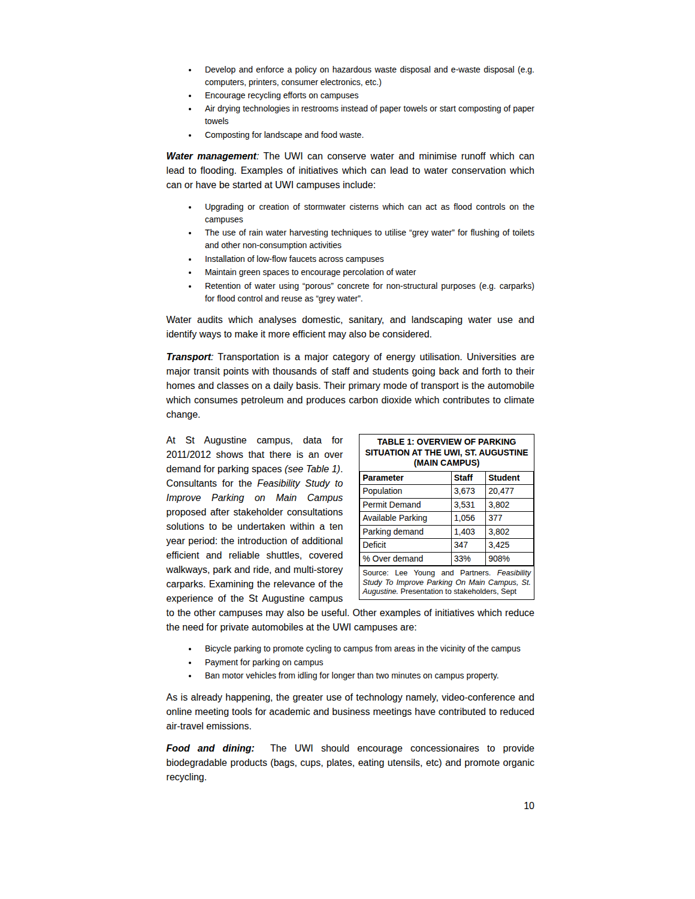Develop and enforce a policy on hazardous waste disposal and e-waste disposal (e.g. computers, printers, consumer electronics, etc.)
Encourage recycling efforts on campuses
Air drying technologies in restrooms instead of paper towels or start composting of paper towels
Composting for landscape and food waste.
Water management: The UWI can conserve water and minimise runoff which can lead to flooding. Examples of initiatives which can lead to water conservation which can or have be started at UWI campuses include:
Upgrading or creation of stormwater cisterns which can act as flood controls on the campuses
The use of rain water harvesting techniques to utilise “grey water” for flushing of toilets and other non-consumption activities
Installation of low-flow faucets across campuses
Maintain green spaces to encourage percolation of water
Retention of water using “porous” concrete for non-structural purposes (e.g. carparks) for flood control and reuse as “grey water”.
Water audits which analyses domestic, sanitary, and landscaping water use and identify ways to make it more efficient may also be considered.
Transport: Transportation is a major category of energy utilisation. Universities are major transit points with thousands of staff and students going back and forth to their homes and classes on a daily basis. Their primary mode of transport is the automobile which consumes petroleum and produces carbon dioxide which contributes to climate change.
TABLE 1: OVERVIEW OF PARKING SITUATION AT THE UWI, ST. AUGUSTINE (MAIN CAMPUS)
| Parameter | Staff | Student |
| --- | --- | --- |
| Population | 3,673 | 20,477 |
| Permit Demand | 3,531 | 3,802 |
| Available Parking | 1,056 | 377 |
| Parking demand | 1,403 | 3,802 |
| Deficit | 347 | 3,425 |
| % Over demand | 33% | 908% |
Source: Lee Young and Partners. Feasibility Study To Improve Parking On Main Campus, St. Augustine. Presentation to stakeholders, Sept
At St Augustine campus, data for 2011/2012 shows that there is an over demand for parking spaces (see Table 1). Consultants for the Feasibility Study to Improve Parking on Main Campus proposed after stakeholder consultations solutions to be undertaken within a ten year period: the introduction of additional efficient and reliable shuttles, covered walkways, park and ride, and multi-storey carparks. Examining the relevance of the experience of the St Augustine campus to the other campuses may also be useful. Other examples of initiatives which reduce the need for private automobiles at the UWI campuses are:
Bicycle parking to promote cycling to campus from areas in the vicinity of the campus
Payment for parking on campus
Ban motor vehicles from idling for longer than two minutes on campus property.
As is already happening, the greater use of technology namely, video-conference and online meeting tools for academic and business meetings have contributed to reduced air-travel emissions.
Food and dining: The UWI should encourage concessionaires to provide biodegradable products (bags, cups, plates, eating utensils, etc) and promote organic recycling.
10